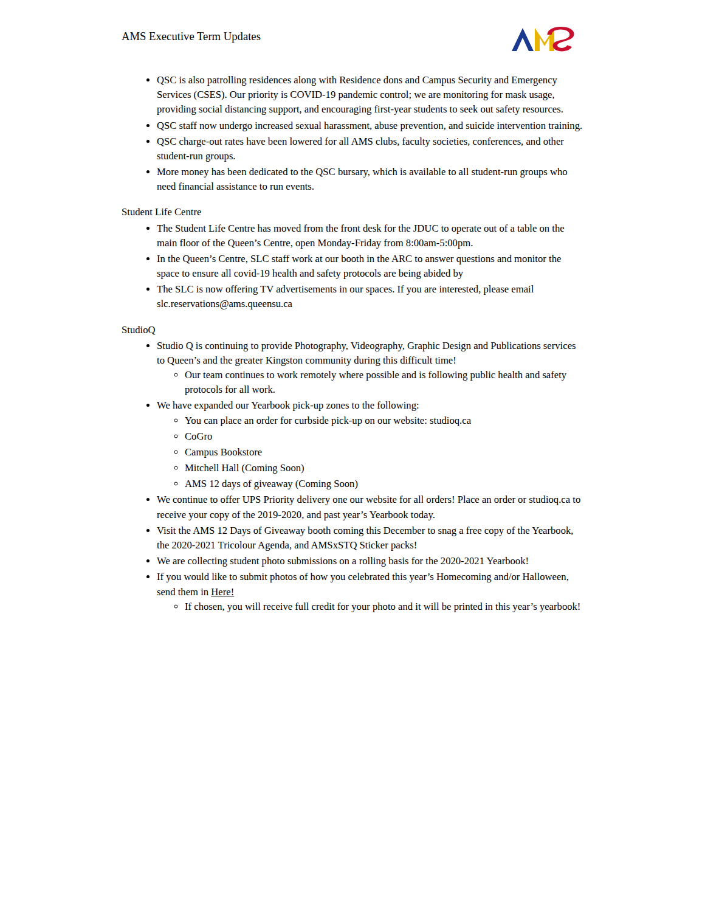AMS Executive Term Updates
QSC is also patrolling residences along with Residence dons and Campus Security and Emergency Services (CSES). Our priority is COVID-19 pandemic control; we are monitoring for mask usage, providing social distancing support, and encouraging first-year students to seek out safety resources.
QSC staff now undergo increased sexual harassment, abuse prevention, and suicide intervention training.
QSC charge-out rates have been lowered for all AMS clubs, faculty societies, conferences, and other student-run groups.
More money has been dedicated to the QSC bursary, which is available to all student-run groups who need financial assistance to run events.
Student Life Centre
The Student Life Centre has moved from the front desk for the JDUC to operate out of a table on the main floor of the Queen’s Centre, open Monday-Friday from 8:00am-5:00pm.
In the Queen’s Centre, SLC staff work at our booth in the ARC to answer questions and monitor the space to ensure all covid-19 health and safety protocols are being abided by
The SLC is now offering TV advertisements in our spaces. If you are interested, please email slc.reservations@ams.queensu.ca
StudioQ
Studio Q is continuing to provide Photography, Videography, Graphic Design and Publications services to Queen’s and the greater Kingston community during this difficult time!
Our team continues to work remotely where possible and is following public health and safety protocols for all work.
We have expanded our Yearbook pick-up zones to the following:
You can place an order for curbside pick-up on our website: studioq.ca
CoGro
Campus Bookstore
Mitchell Hall (Coming Soon)
AMS 12 days of giveaway (Coming Soon)
We continue to offer UPS Priority delivery one our website for all orders! Place an order or studioq.ca to receive your copy of the 2019-2020, and past year’s Yearbook today.
Visit the AMS 12 Days of Giveaway booth coming this December to snag a free copy of the Yearbook, the 2020-2021 Tricolour Agenda, and AMSxSTQ Sticker packs!
We are collecting student photo submissions on a rolling basis for the 2020-2021 Yearbook!
If you would like to submit photos of how you celebrated this year’s Homecoming and/or Halloween, send them in Here!
If chosen, you will receive full credit for your photo and it will be printed in this year’s yearbook!